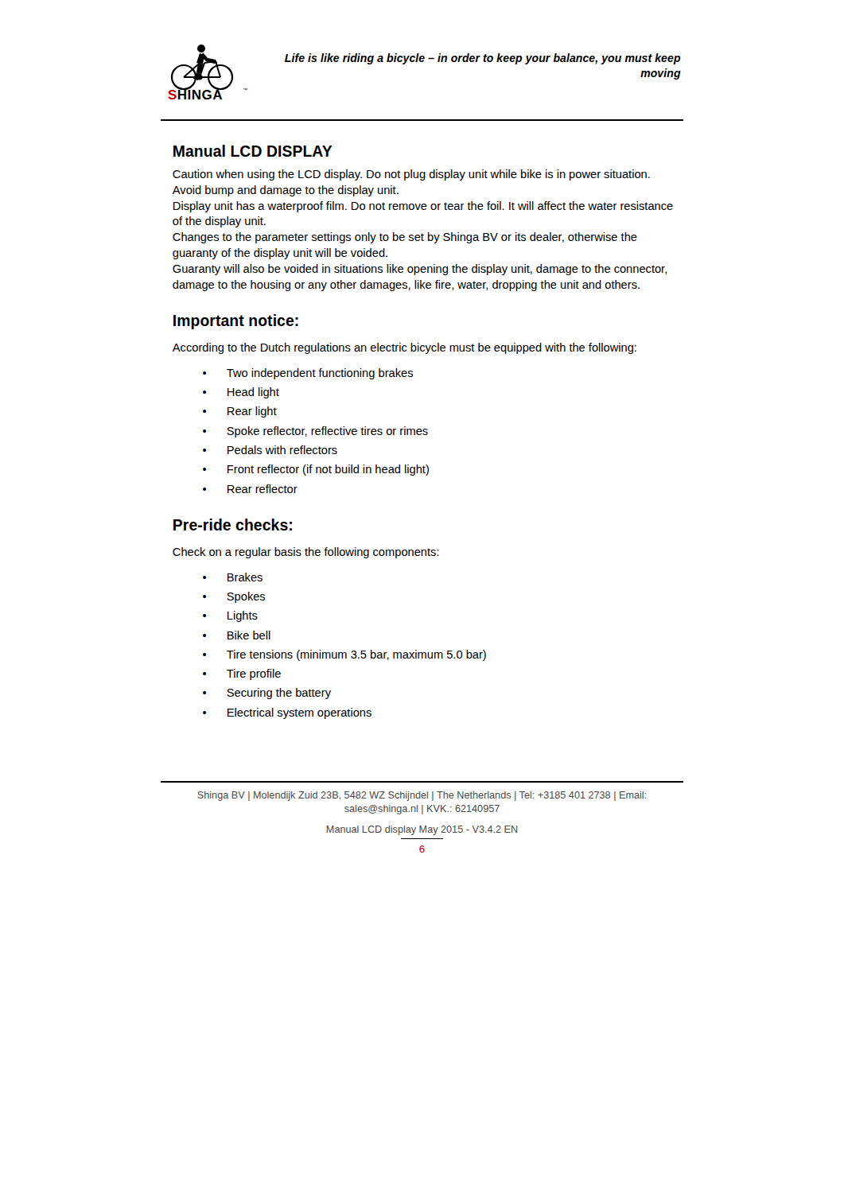SHINGA ™
Life is like riding a bicycle – in order to keep your balance, you must keep moving
Manual LCD DISPLAY
Caution when using the LCD display. Do not plug display unit while bike is in power situation. Avoid bump and damage to the display unit.
Display unit has a waterproof film. Do not remove or tear the foil. It will affect the water resistance of the display unit.
Changes to the parameter settings only to be set by Shinga BV or its dealer, otherwise the guaranty of the display unit will be voided.
Guaranty will also be voided in situations like opening the display unit, damage to the connector, damage to the housing or any other damages, like fire, water, dropping the unit and others.
Important notice:
According to the Dutch regulations an electric bicycle must be equipped with the following:
Two independent functioning brakes
Head light
Rear light
Spoke reflector, reflective tires or rimes
Pedals with reflectors
Front reflector (if not build in head light)
Rear reflector
Pre-ride checks:
Check on a regular basis the following components:
Brakes
Spokes
Lights
Bike bell
Tire tensions (minimum 3.5 bar, maximum 5.0 bar)
Tire profile
Securing the battery
Electrical system operations
Shinga BV | Molendijk Zuid 23B, 5482 WZ Schijndel | The Netherlands | Tel: +3185 401 2738 | Email: sales@shinga.nl | KVK.: 62140957
Manual LCD display May 2015 - V3.4.2 EN
6